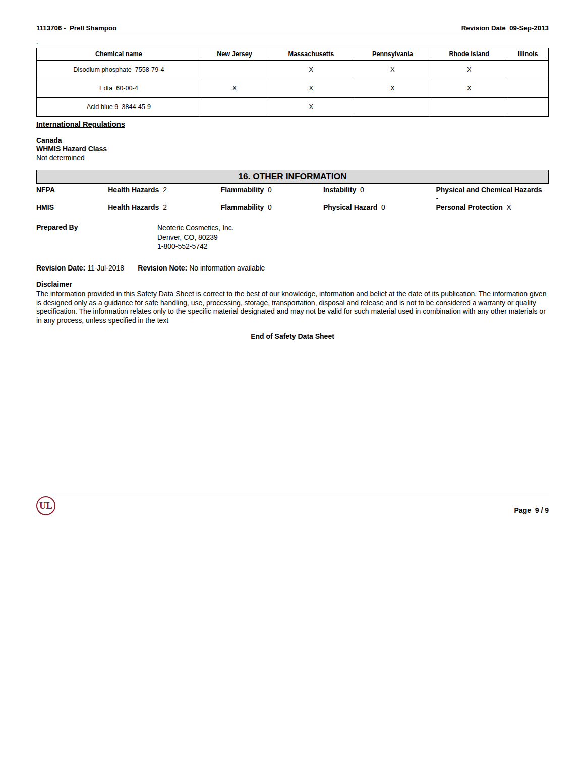1113706 - Prell Shampoo
Revision Date 09-Sep-2013
.
| Chemical name | New Jersey | Massachusetts | Pennsylvania | Rhode Island | Illinois |
| --- | --- | --- | --- | --- | --- |
| Disodium phosphate 7558-79-4 | | X | X | X | |
| Edta 60-00-4 | X | X | X | X | |
| Acid blue 9 3844-45-9 | | X | | | |
International Regulations
Canada
WHMIS Hazard Class
Not determined
16. OTHER INFORMATION
| NFPA | Health Hazards 2 | Flammability 0 | Instability 0 | Physical and Chemical Hazards - |
| HMIS | Health Hazards 2 | Flammability 0 | Physical Hazard 0 | Personal Protection X |
Prepared By
Neoteric Cosmetics, Inc.
Denver, CO, 80239
1-800-552-5742
Revision Date: 11-Jul-2018 Revision Note: No information available
Disclaimer
The information provided in this Safety Data Sheet is correct to the best of our knowledge, information and belief at the date of its publication. The information given is designed only as a guidance for safe handling, use, processing, storage, transportation, disposal and release and is not to be considered a warranty or quality specification. The information relates only to the specific material designated and may not be valid for such material used in combination with any other materials or in any process, unless specified in the text
End of Safety Data Sheet
UL
Page 9 / 9